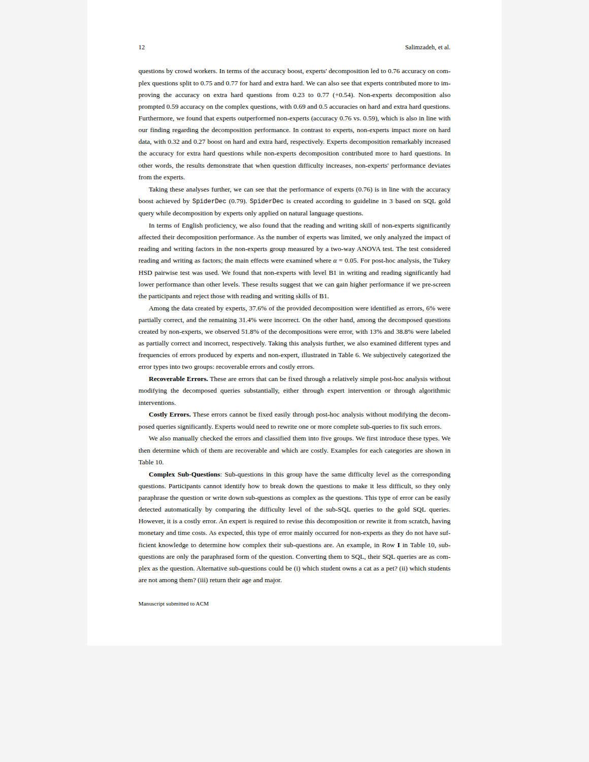12 Salimzadeh, et al.
questions by crowd workers. In terms of the accuracy boost, experts' decomposition led to 0.76 accuracy on complex questions split to 0.75 and 0.77 for hard and extra hard. We can also see that experts contributed more to improving the accuracy on extra hard questions from 0.23 to 0.77 (+0.54). Non-experts decomposition also prompted 0.59 accuracy on the complex questions, with 0.69 and 0.5 accuracies on hard and extra hard questions. Furthermore, we found that experts outperformed non-experts (accuracy 0.76 vs. 0.59), which is also in line with our finding regarding the decomposition performance. In contrast to experts, non-experts impact more on hard data, with 0.32 and 0.27 boost on hard and extra hard, respectively. Experts decomposition remarkably increased the accuracy for extra hard questions while non-experts decomposition contributed more to hard questions. In other words, the results demonstrate that when question difficulty increases, non-experts' performance deviates from the experts.
Taking these analyses further, we can see that the performance of experts (0.76) is in line with the accuracy boost achieved by SpiderDec (0.79). SpiderDec is created according to guideline in 3 based on SQL gold query while decomposition by experts only applied on natural language questions.
In terms of English proficiency, we also found that the reading and writing skill of non-experts significantly affected their decomposition performance. As the number of experts was limited, we only analyzed the impact of reading and writing factors in the non-experts group measured by a two-way ANOVA test. The test considered reading and writing as factors; the main effects were examined where α = 0.05. For post-hoc analysis, the Tukey HSD pairwise test was used. We found that non-experts with level B1 in writing and reading significantly had lower performance than other levels. These results suggest that we can gain higher performance if we pre-screen the participants and reject those with reading and writing skills of B1.
Among the data created by experts, 37.6% of the provided decomposition were identified as errors, 6% were partially correct, and the remaining 31.4% were incorrect. On the other hand, among the decomposed questions created by non-experts, we observed 51.8% of the decompositions were error, with 13% and 38.8% were labeled as partially correct and incorrect, respectively. Taking this analysis further, we also examined different types and frequencies of errors produced by experts and non-expert, illustrated in Table 6. We subjectively categorized the error types into two groups: recoverable errors and costly errors.
Recoverable Errors. These are errors that can be fixed through a relatively simple post-hoc analysis without modifying the decomposed queries substantially, either through expert intervention or through algorithmic interventions.
Costly Errors. These errors cannot be fixed easily through post-hoc analysis without modifying the decomposed queries significantly. Experts would need to rewrite one or more complete sub-queries to fix such errors.
We also manually checked the errors and classified them into five groups. We first introduce these types. We then determine which of them are recoverable and which are costly. Examples for each categories are shown in Table 10.
Complex Sub-Questions: Sub-questions in this group have the same difficulty level as the corresponding questions. Participants cannot identify how to break down the questions to make it less difficult, so they only paraphrase the question or write down sub-questions as complex as the questions. This type of error can be easily detected automatically by comparing the difficulty level of the sub-SQL queries to the gold SQL queries. However, it is a costly error. An expert is required to revise this decomposition or rewrite it from scratch, having monetary and time costs. As expected, this type of error mainly occurred for non-experts as they do not have sufficient knowledge to determine how complex their sub-questions are. An example, in Row I in Table 10, sub-questions are only the paraphrased form of the question. Converting them to SQL, their SQL queries are as complex as the question. Alternative sub-questions could be (i) which student owns a cat as a pet? (ii) which students are not among them? (iii) return their age and major.
Manuscript submitted to ACM